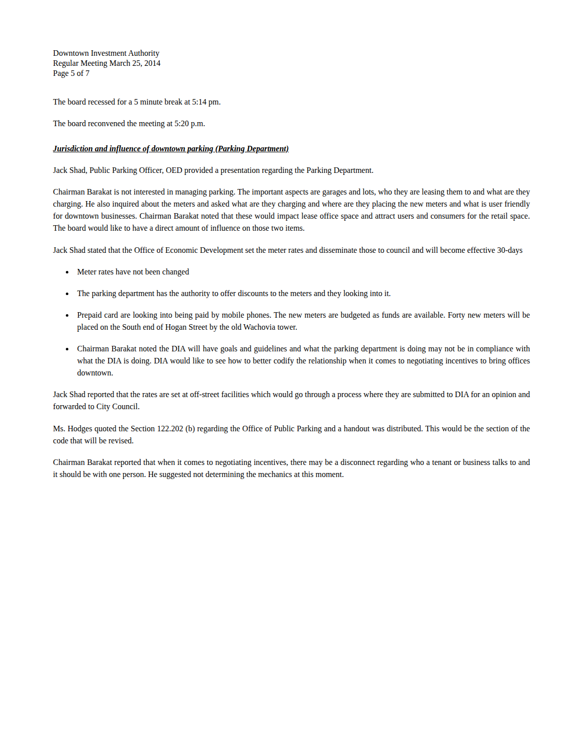Downtown Investment Authority
Regular Meeting March 25, 2014
Page 5 of 7
The board recessed for a 5 minute break at 5:14 pm.
The board reconvened the meeting at 5:20 p.m.
Jurisdiction and influence of downtown parking (Parking Department)
Jack Shad, Public Parking Officer, OED provided a presentation regarding the Parking Department.
Chairman Barakat is not interested in managing parking. The important aspects are garages and lots, who they are leasing them to and what are they charging. He also inquired about the meters and asked what are they charging and where are they placing the new meters and what is user friendly for downtown businesses. Chairman Barakat noted that these would impact lease office space and attract users and consumers for the retail space. The board would like to have a direct amount of influence on those two items.
Jack Shad stated that the Office of Economic Development set the meter rates and disseminate those to council and will become effective 30-days
Meter rates have not been changed
The parking department has the authority to offer discounts to the meters and they looking into it.
Prepaid card are looking into being paid by mobile phones. The new meters are budgeted as funds are available. Forty new meters will be placed on the South end of Hogan Street by the old Wachovia tower.
Chairman Barakat noted the DIA will have goals and guidelines and what the parking department is doing may not be in compliance with what the DIA is doing. DIA would like to see how to better codify the relationship when it comes to negotiating incentives to bring offices downtown.
Jack Shad reported that the rates are set at off-street facilities which would go through a process where they are submitted to DIA for an opinion and forwarded to City Council.
Ms. Hodges quoted the Section 122.202 (b) regarding the Office of Public Parking and a handout was distributed. This would be the section of the code that will be revised.
Chairman Barakat reported that when it comes to negotiating incentives, there may be a disconnect regarding who a tenant or business talks to and it should be with one person. He suggested not determining the mechanics at this moment.